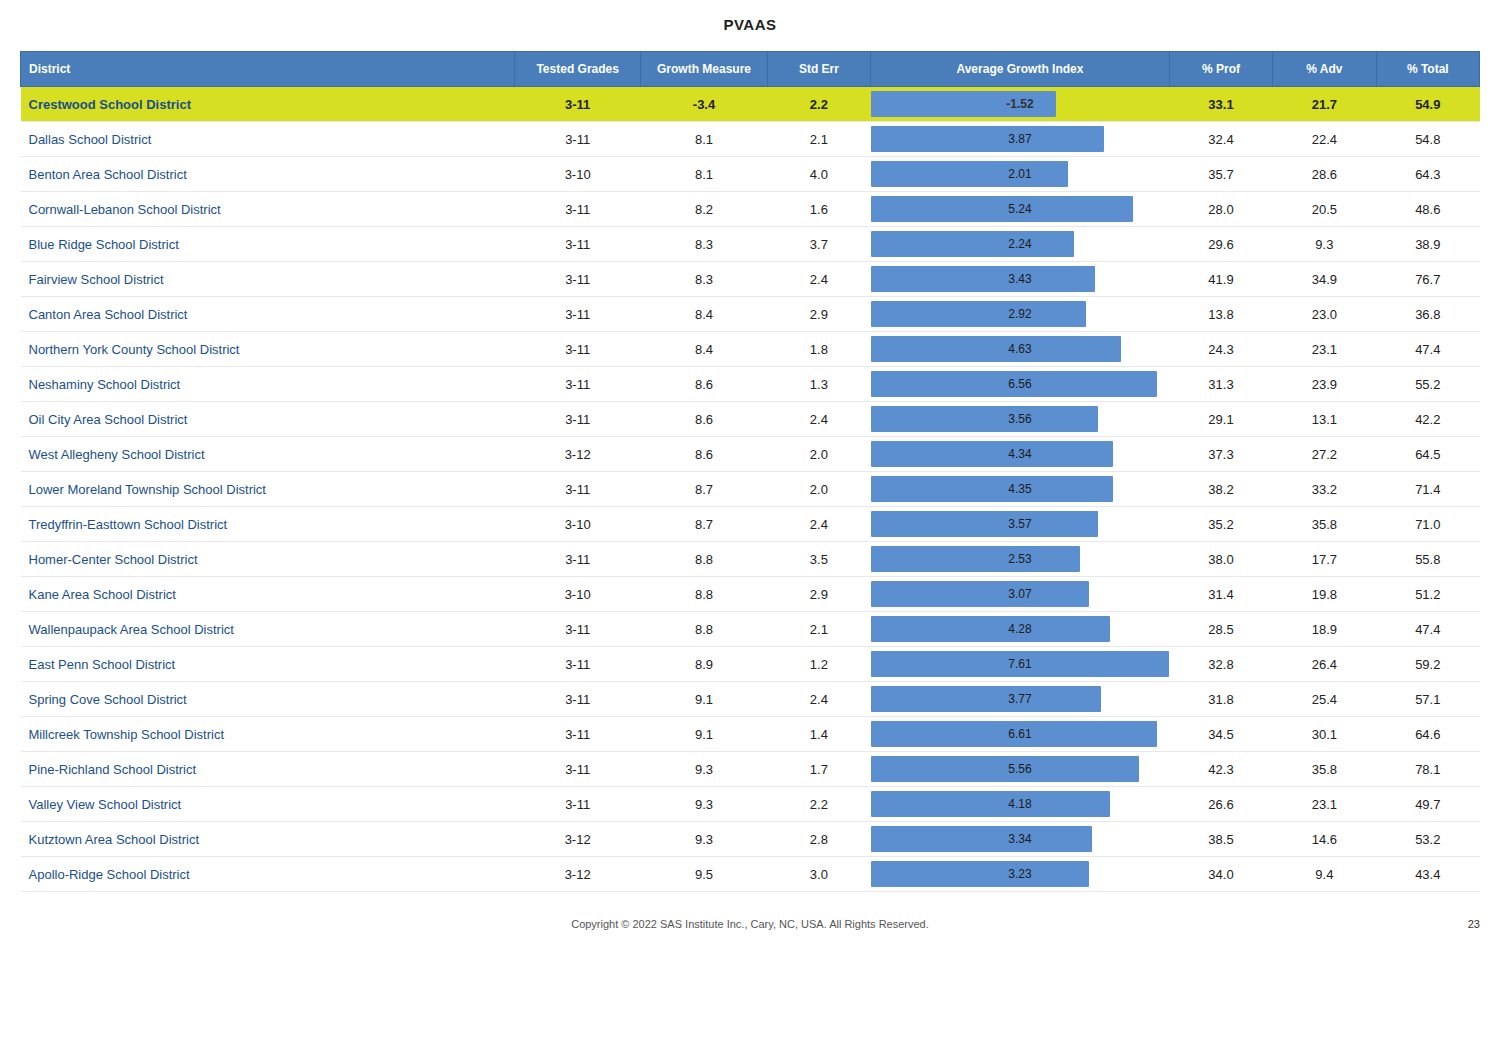PVAAS
| District | Tested Grades | Growth Measure | Std Err | Average Growth Index | % Prof | % Adv | % Total |
| --- | --- | --- | --- | --- | --- | --- | --- |
| Crestwood School District | 3-11 | -3.4 | 2.2 | -1.52 | 33.1 | 21.7 | 54.9 |
| Dallas School District | 3-11 | 8.1 | 2.1 | 3.87 | 32.4 | 22.4 | 54.8 |
| Benton Area School District | 3-10 | 8.1 | 4.0 | 2.01 | 35.7 | 28.6 | 64.3 |
| Cornwall-Lebanon School District | 3-11 | 8.2 | 1.6 | 5.24 | 28.0 | 20.5 | 48.6 |
| Blue Ridge School District | 3-11 | 8.3 | 3.7 | 2.24 | 29.6 | 9.3 | 38.9 |
| Fairview School District | 3-11 | 8.3 | 2.4 | 3.43 | 41.9 | 34.9 | 76.7 |
| Canton Area School District | 3-11 | 8.4 | 2.9 | 2.92 | 13.8 | 23.0 | 36.8 |
| Northern York County School District | 3-11 | 8.4 | 1.8 | 4.63 | 24.3 | 23.1 | 47.4 |
| Neshaminy School District | 3-11 | 8.6 | 1.3 | 6.56 | 31.3 | 23.9 | 55.2 |
| Oil City Area School District | 3-11 | 8.6 | 2.4 | 3.56 | 29.1 | 13.1 | 42.2 |
| West Allegheny School District | 3-12 | 8.6 | 2.0 | 4.34 | 37.3 | 27.2 | 64.5 |
| Lower Moreland Township School District | 3-11 | 8.7 | 2.0 | 4.35 | 38.2 | 33.2 | 71.4 |
| Tredyffrin-Easttown School District | 3-10 | 8.7 | 2.4 | 3.57 | 35.2 | 35.8 | 71.0 |
| Homer-Center School District | 3-11 | 8.8 | 3.5 | 2.53 | 38.0 | 17.7 | 55.8 |
| Kane Area School District | 3-10 | 8.8 | 2.9 | 3.07 | 31.4 | 19.8 | 51.2 |
| Wallenpaupack Area School District | 3-11 | 8.8 | 2.1 | 4.28 | 28.5 | 18.9 | 47.4 |
| East Penn School District | 3-11 | 8.9 | 1.2 | 7.61 | 32.8 | 26.4 | 59.2 |
| Spring Cove School District | 3-11 | 9.1 | 2.4 | 3.77 | 31.8 | 25.4 | 57.1 |
| Millcreek Township School District | 3-11 | 9.1 | 1.4 | 6.61 | 34.5 | 30.1 | 64.6 |
| Pine-Richland School District | 3-11 | 9.3 | 1.7 | 5.56 | 42.3 | 35.8 | 78.1 |
| Valley View School District | 3-11 | 9.3 | 2.2 | 4.18 | 26.6 | 23.1 | 49.7 |
| Kutztown Area School District | 3-12 | 9.3 | 2.8 | 3.34 | 38.5 | 14.6 | 53.2 |
| Apollo-Ridge School District | 3-12 | 9.5 | 3.0 | 3.23 | 34.0 | 9.4 | 43.4 |
Copyright © 2022 SAS Institute Inc., Cary, NC, USA. All Rights Reserved. 23